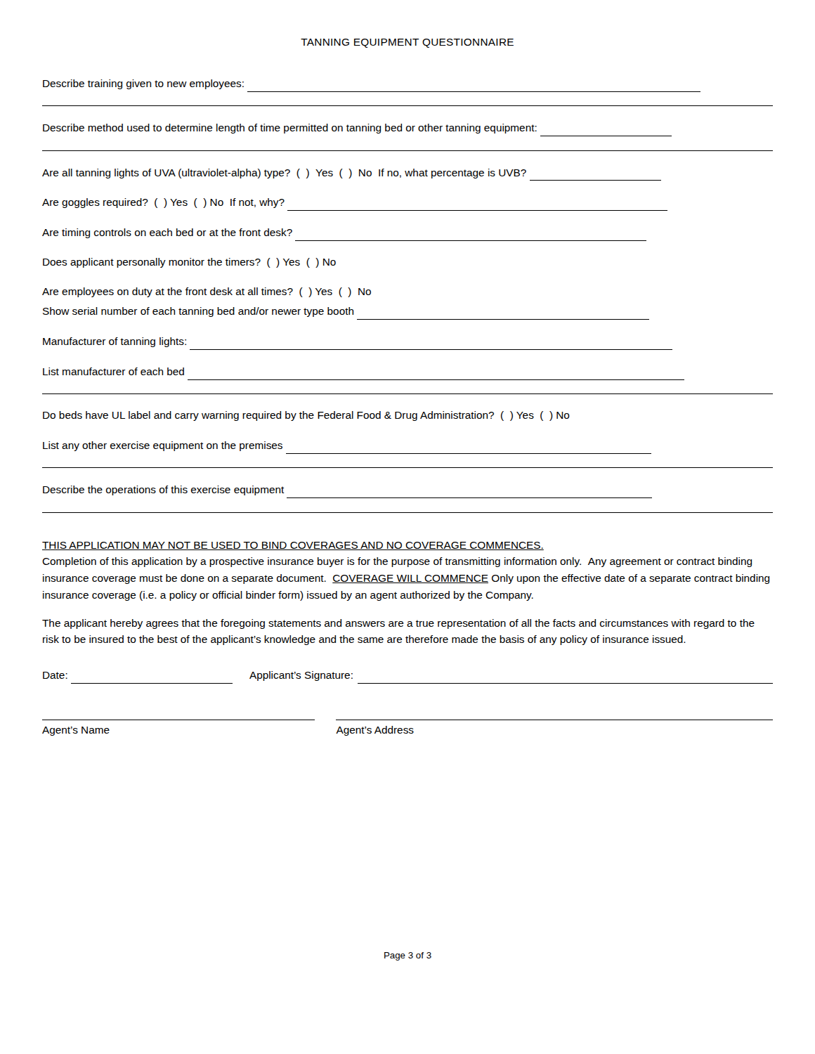TANNING EQUIPMENT QUESTIONNAIRE
Describe training given to new employees:
Describe method used to determine length of time permitted on tanning bed or other tanning equipment:
Are all tanning lights of UVA (ultraviolet-alpha) type? ( ) Yes ( ) No If no, what percentage is UVB?
Are goggles required? ( ) Yes ( ) No If not, why?
Are timing controls on each bed or at the front desk?
Does applicant personally monitor the timers? ( ) Yes ( ) No
Are employees on duty at the front desk at all times? ( ) Yes ( ) No
Show serial number of each tanning bed and/or newer type booth
Manufacturer of tanning lights:
List manufacturer of each bed
Do beds have UL label and carry warning required by the Federal Food & Drug Administration? ( ) Yes ( ) No
List any other exercise equipment on the premises
Describe the operations of this exercise equipment
THIS APPLICATION MAY NOT BE USED TO BIND COVERAGES AND NO COVERAGE COMMENCES.
Completion of this application by a prospective insurance buyer is for the purpose of transmitting information only. Any agreement or contract binding insurance coverage must be done on a separate document. COVERAGE WILL COMMENCE Only upon the effective date of a separate contract binding insurance coverage (i.e. a policy or official binder form) issued by an agent authorized by the Company.
The applicant hereby agrees that the foregoing statements and answers are a true representation of all the facts and circumstances with regard to the risk to be insured to the best of the applicant’s knowledge and the same are therefore made the basis of any policy of insurance issued.
Date:
Applicant’s Signature:
Agent’s Name
Agent’s Address
Page 3 of 3